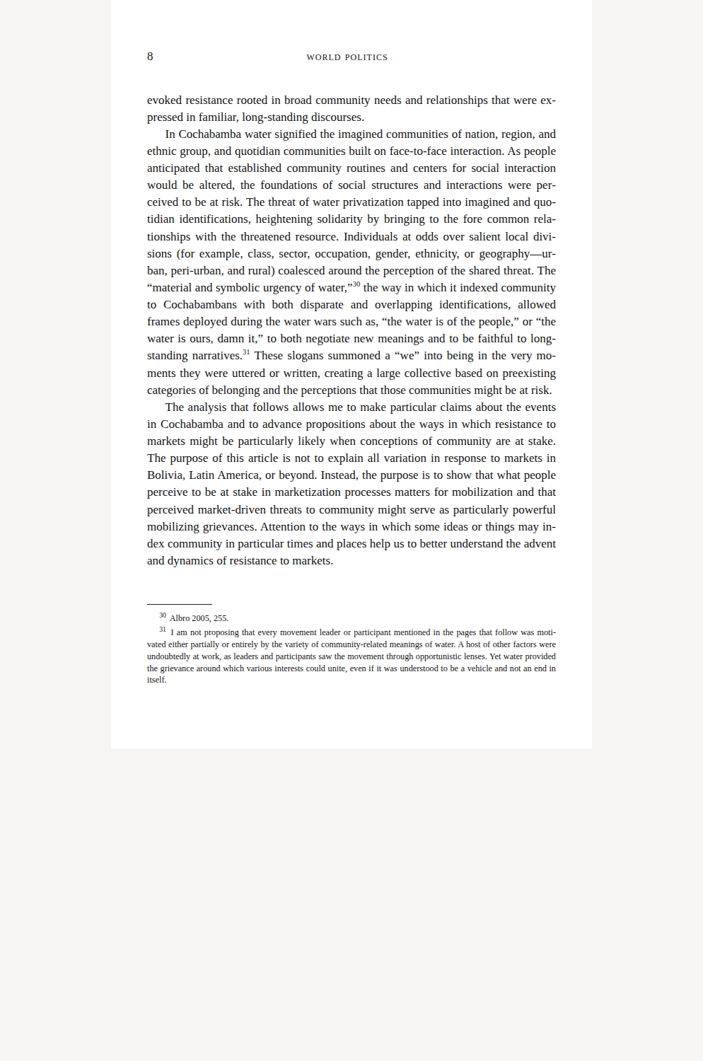8 world politics
evoked resistance rooted in broad community needs and relationships that were expressed in familiar, long-standing discourses.
In Cochabamba water signified the imagined communities of nation, region, and ethnic group, and quotidian communities built on face-to-face interaction. As people anticipated that established community routines and centers for social interaction would be altered, the foundations of social structures and interactions were perceived to be at risk. The threat of water privatization tapped into imagined and quotidian identifications, heightening solidarity by bringing to the fore common relationships with the threatened resource. Individuals at odds over salient local divisions (for example, class, sector, occupation, gender, ethnicity, or geography—urban, peri-urban, and rural) coalesced around the perception of the shared threat. The “material and symbolic urgency of water,”30 the way in which it indexed community to Cochabambans with both disparate and overlapping identifications, allowed frames deployed during the water wars such as, “the water is of the people,” or “the water is ours, damn it,” to both negotiate new meanings and to be faithful to longstanding narratives.31 These slogans summoned a “we” into being in the very moments they were uttered or written, creating a large collective based on preexisting categories of belonging and the perceptions that those communities might be at risk.
The analysis that follows allows me to make particular claims about the events in Cochabamba and to advance propositions about the ways in which resistance to markets might be particularly likely when conceptions of community are at stake. The purpose of this article is not to explain all variation in response to markets in Bolivia, Latin America, or beyond. Instead, the purpose is to show that what people perceive to be at stake in marketization processes matters for mobilization and that perceived market-driven threats to community might serve as particularly powerful mobilizing grievances. Attention to the ways in which some ideas or things may index community in particular times and places help us to better understand the advent and dynamics of resistance to markets.
30 Albro 2005, 255.
31 I am not proposing that every movement leader or participant mentioned in the pages that follow was motivated either partially or entirely by the variety of community-related meanings of water. A host of other factors were undoubtedly at work, as leaders and participants saw the movement through opportunistic lenses. Yet water provided the grievance around which various interests could unite, even if it was understood to be a vehicle and not an end in itself.